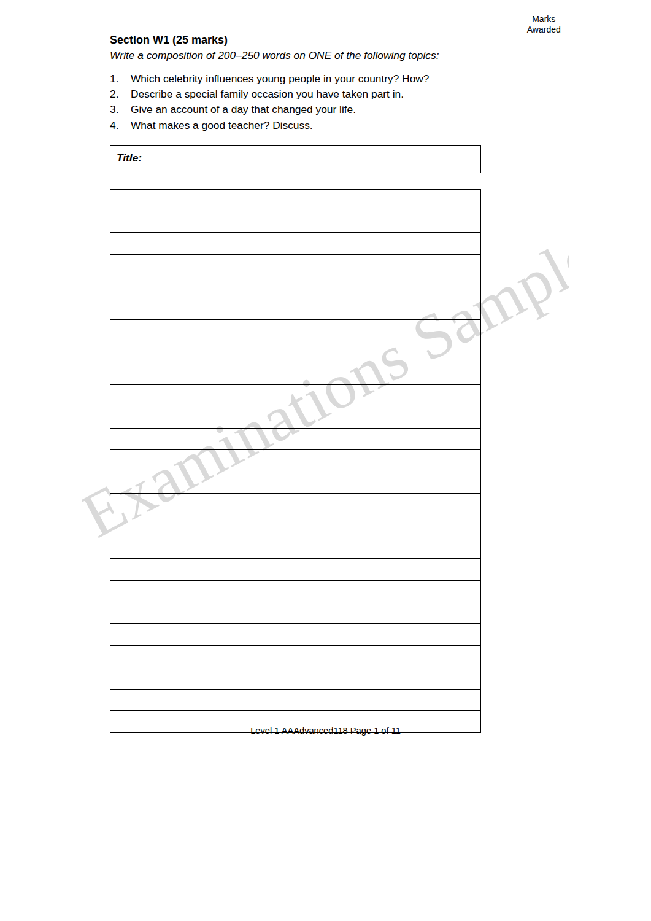Marks
Awarded
Anglia Examinations Sample Paper
Section W1 (25 marks)
Write a composition of 200–250 words on ONE of the following topics:
1. Which celebrity influences young people in your country? How?
2. Describe a special family occasion you have taken part in.
3. Give an account of a day that changed your life.
4. What makes a good teacher? Discuss.
Title:
Level 1 AAAdvanced118 Page 1 of 11